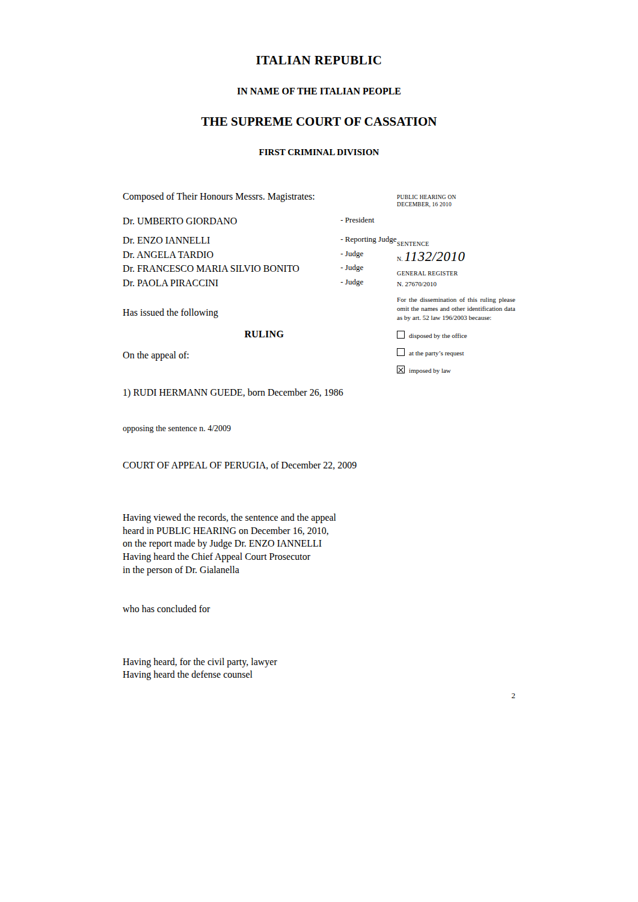ITALIAN REPUBLIC
IN NAME OF THE ITALIAN PEOPLE
THE SUPREME COURT OF CASSATION
FIRST CRIMINAL DIVISION
PUBLIC HEARING ON
DECEMBER, 16 2010
SENTENCE
N. 1132/2010
GENERAL REGISTER
N. 27670/2010
For the dissemination of this ruling please omit the names and other identification data as by art. 52 law 196/2003 because:
disposed by the office
at the party’s request
imposed by law
Composed of Their Honours Messrs. Magistrates:
| Dr. UMBERTO GIORDANO | - President |
| Dr. ENZO IANNELLI | - Reporting Judge |
| Dr. ANGELA TARDIO | - Judge |
| Dr. FRANCESCO MARIA SILVIO BONITO | - Judge |
| Dr. PAOLA PIRACCINI | - Judge |
Has issued the following
RULING
On the appeal of:
1) RUDI HERMANN GUEDE, born December 26, 1986
opposing the sentence n. 4/2009
COURT OF APPEAL OF PERUGIA, of December 22, 2009
Having viewed the records, the sentence and the appeal
heard in PUBLIC HEARING on December 16, 2010,
on the report made by Judge Dr. ENZO IANNELLI
Having heard the Chief Appeal Court Prosecutor
in the person of Dr. Gialanella
who has concluded for
Having heard, for the civil party, lawyer
Having heard the defense counsel
2